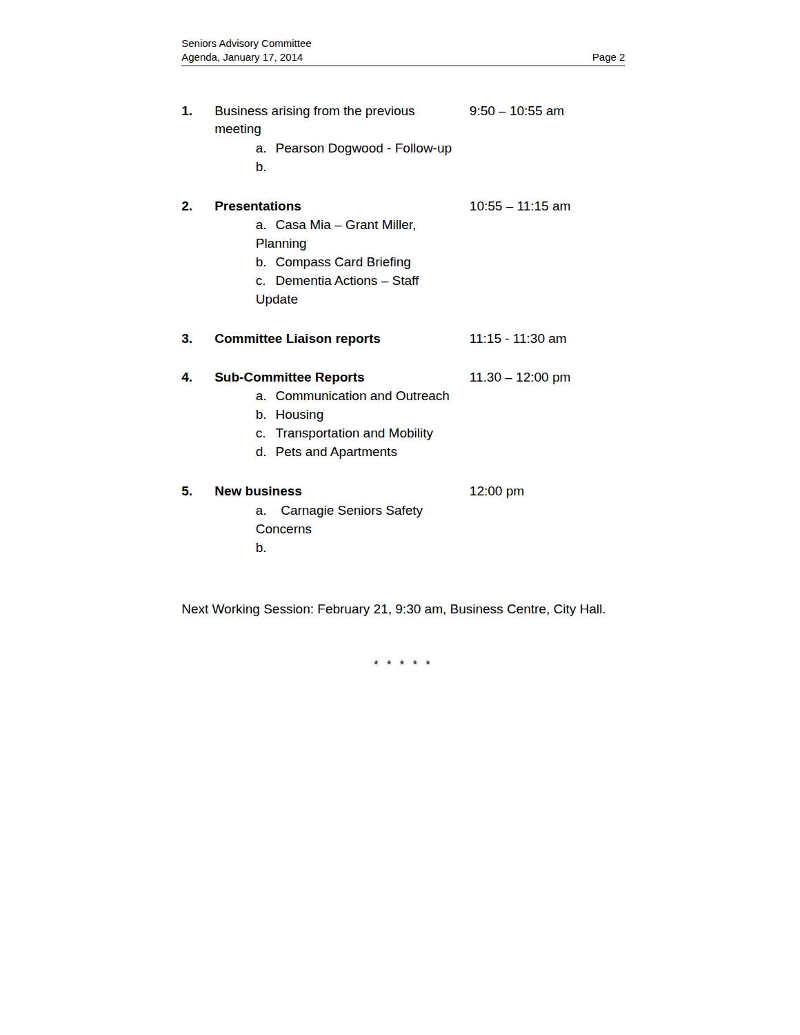Seniors Advisory Committee
Agenda, January 17, 2014
Page 2
1.
Business arising from the previous meeting
a. Pearson Dogwood - Follow-up
b.
9:50 – 10:55 am
2.
Presentations
a. Casa Mia – Grant Miller, Planning
b. Compass Card Briefing
c. Dementia Actions – Staff Update
10:55 – 11:15 am
3.
Committee Liaison reports
11:15 - 11:30 am
4.
Sub-Committee Reports
a. Communication and Outreach
b. Housing
c. Transportation and Mobility
d. Pets and Apartments
11.30 – 12:00 pm
5.
New business
a. Carnagie Seniors Safety Concerns
b.
12:00 pm
Next Working Session: February 21, 9:30 am, Business Centre, City Hall.
* * * * *